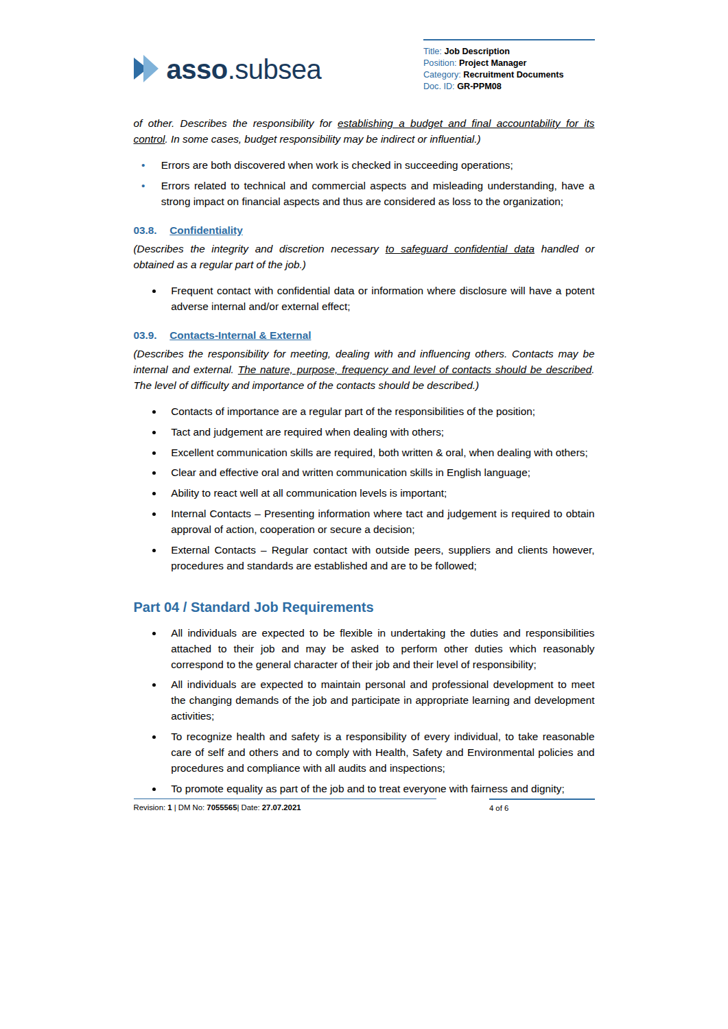asso.subsea
Title: Job Description
Position: Project Manager
Category: Recruitment Documents
Doc. ID: GR-PPM08
of other. Describes the responsibility for establishing a budget and final accountability for its control. In some cases, budget responsibility may be indirect or influential.)
Errors are both discovered when work is checked in succeeding operations;
Errors related to technical and commercial aspects and misleading understanding, have a strong impact on financial aspects and thus are considered as loss to the organization;
03.8. Confidentiality
(Describes the integrity and discretion necessary to safeguard confidential data handled or obtained as a regular part of the job.)
Frequent contact with confidential data or information where disclosure will have a potent adverse internal and/or external effect;
03.9. Contacts-Internal & External
(Describes the responsibility for meeting, dealing with and influencing others. Contacts may be internal and external. The nature, purpose, frequency and level of contacts should be described. The level of difficulty and importance of the contacts should be described.)
Contacts of importance are a regular part of the responsibilities of the position;
Tact and judgement are required when dealing with others;
Excellent communication skills are required, both written & oral, when dealing with others;
Clear and effective oral and written communication skills in English language;
Ability to react well at all communication levels is important;
Internal Contacts – Presenting information where tact and judgement is required to obtain approval of action, cooperation or secure a decision;
External Contacts – Regular contact with outside peers, suppliers and clients however, procedures and standards are established and are to be followed;
Part 04 / Standard Job Requirements
All individuals are expected to be flexible in undertaking the duties and responsibilities attached to their job and may be asked to perform other duties which reasonably correspond to the general character of their job and their level of responsibility;
All individuals are expected to maintain personal and professional development to meet the changing demands of the job and participate in appropriate learning and development activities;
To recognize health and safety is a responsibility of every individual, to take reasonable care of self and others and to comply with Health, Safety and Environmental policies and procedures and compliance with all audits and inspections;
To promote equality as part of the job and to treat everyone with fairness and dignity;
Revision: 1 | DM No: 7055565| Date: 27.07.2021
4 of 6